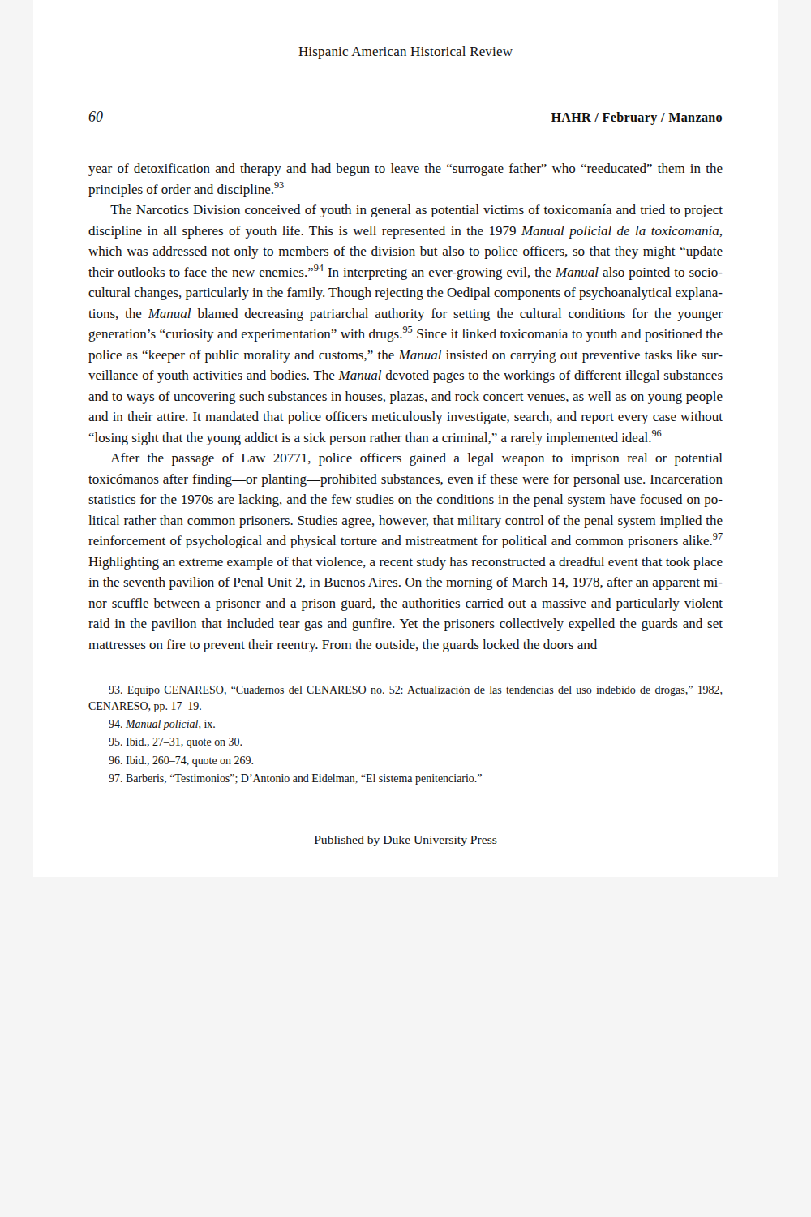Hispanic American Historical Review
60 HAHR / February / Manzano
year of detoxification and therapy and had begun to leave the “surrogate father” who “reeducated” them in the principles of order and discipline.93
The Narcotics Division conceived of youth in general as potential victims of toxicomanía and tried to project discipline in all spheres of youth life. This is well represented in the 1979 Manual policial de la toxicomanía, which was addressed not only to members of the division but also to police officers, so that they might “update their outlooks to face the new enemies.”94 In interpreting an ever-growing evil, the Manual also pointed to sociocultural changes, particularly in the family. Though rejecting the Oedipal components of psychoanalytical explanations, the Manual blamed decreasing patriarchal authority for setting the cultural conditions for the younger generation’s “curiosity and experimentation” with drugs.95 Since it linked toxicomanía to youth and positioned the police as “keeper of public morality and customs,” the Manual insisted on carrying out preventive tasks like surveillance of youth activities and bodies. The Manual devoted pages to the workings of different illegal substances and to ways of uncovering such substances in houses, plazas, and rock concert venues, as well as on young people and in their attire. It mandated that police officers meticulously investigate, search, and report every case without “losing sight that the young addict is a sick person rather than a criminal,” a rarely implemented ideal.96
After the passage of Law 20771, police officers gained a legal weapon to imprison real or potential toxicómanos after finding—or planting—prohibited substances, even if these were for personal use. Incarceration statistics for the 1970s are lacking, and the few studies on the conditions in the penal system have focused on political rather than common prisoners. Studies agree, however, that military control of the penal system implied the reinforcement of psychological and physical torture and mistreatment for political and common prisoners alike.97 Highlighting an extreme example of that violence, a recent study has reconstructed a dreadful event that took place in the seventh pavilion of Penal Unit 2, in Buenos Aires. On the morning of March 14, 1978, after an apparent minor scuffle between a prisoner and a prison guard, the authorities carried out a massive and particularly violent raid in the pavilion that included tear gas and gunfire. Yet the prisoners collectively expelled the guards and set mattresses on fire to prevent their reentry. From the outside, the guards locked the doors and
93. Equipo CENARESO, “Cuadernos del CENARESO no. 52: Actualización de las tendencias del uso indebido de drogas,” 1982, CENARESO, pp. 17–19.
94. Manual policial, ix.
95. Ibid., 27–31, quote on 30.
96. Ibid., 260–74, quote on 269.
97. Barberis, “Testimonios”; D’Antonio and Eidelman, “El sistema penitenciario.”
Published by Duke University Press